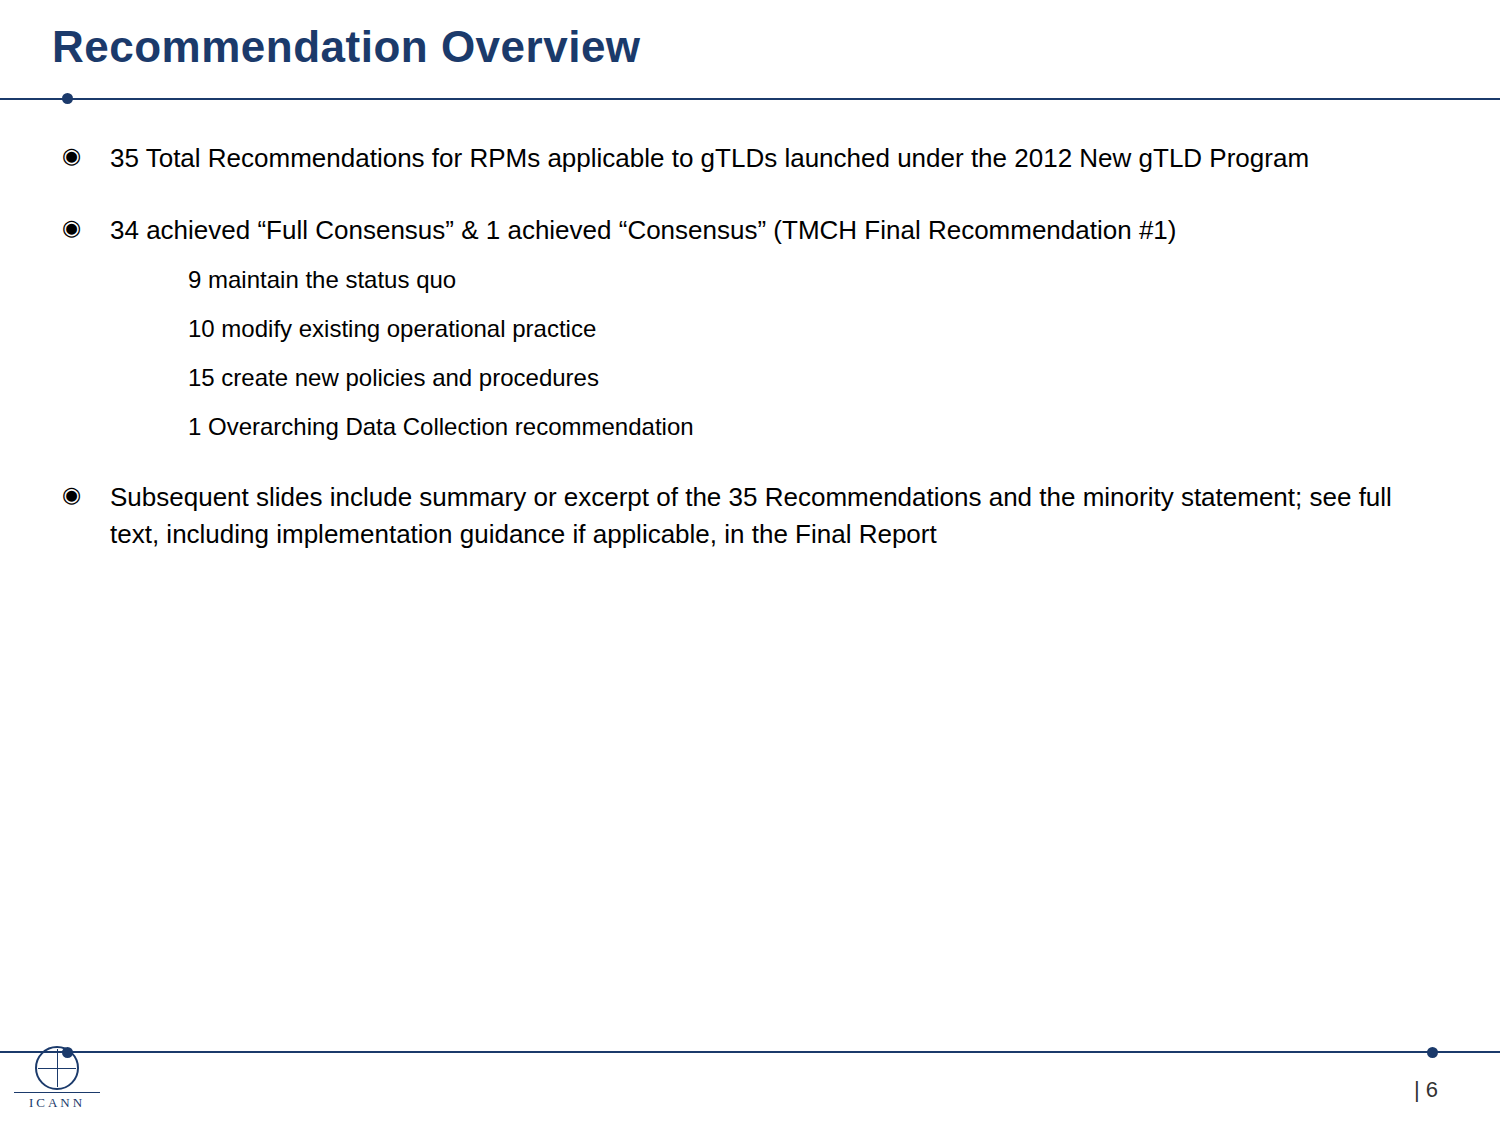Recommendation Overview
35 Total Recommendations for RPMs applicable to gTLDs launched under the 2012 New gTLD Program
34 achieved “Full Consensus” & 1 achieved “Consensus” (TMCH Final Recommendation #1)
9 maintain the status quo
10 modify existing operational practice
15 create new policies and procedures
1 Overarching Data Collection recommendation
Subsequent slides include summary or excerpt of the 35 Recommendations and the minority statement; see full text, including implementation guidance if applicable, in the Final Report
ICANN
| 6